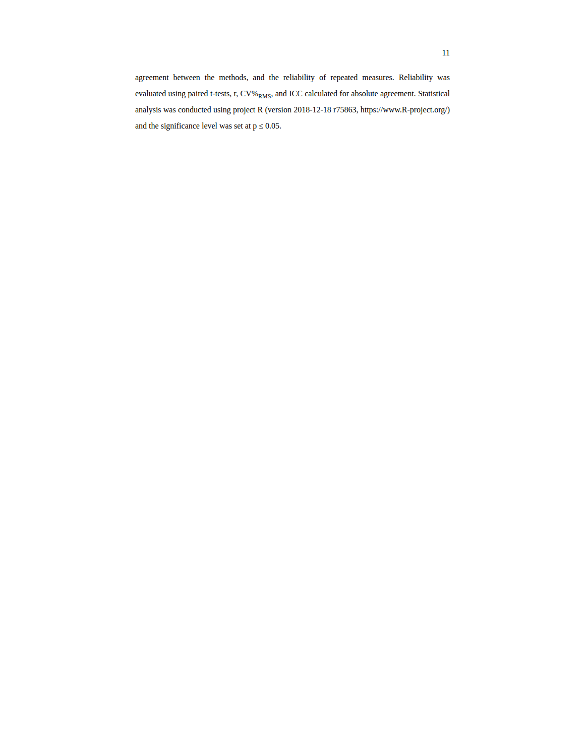11
agreement between the methods, and the reliability of repeated measures. Reliability was evaluated using paired t-tests, r, CV%RMS, and ICC calculated for absolute agreement. Statistical analysis was conducted using project R (version 2018-12-18 r75863, https://www.R-project.org/) and the significance level was set at p ≤ 0.05.